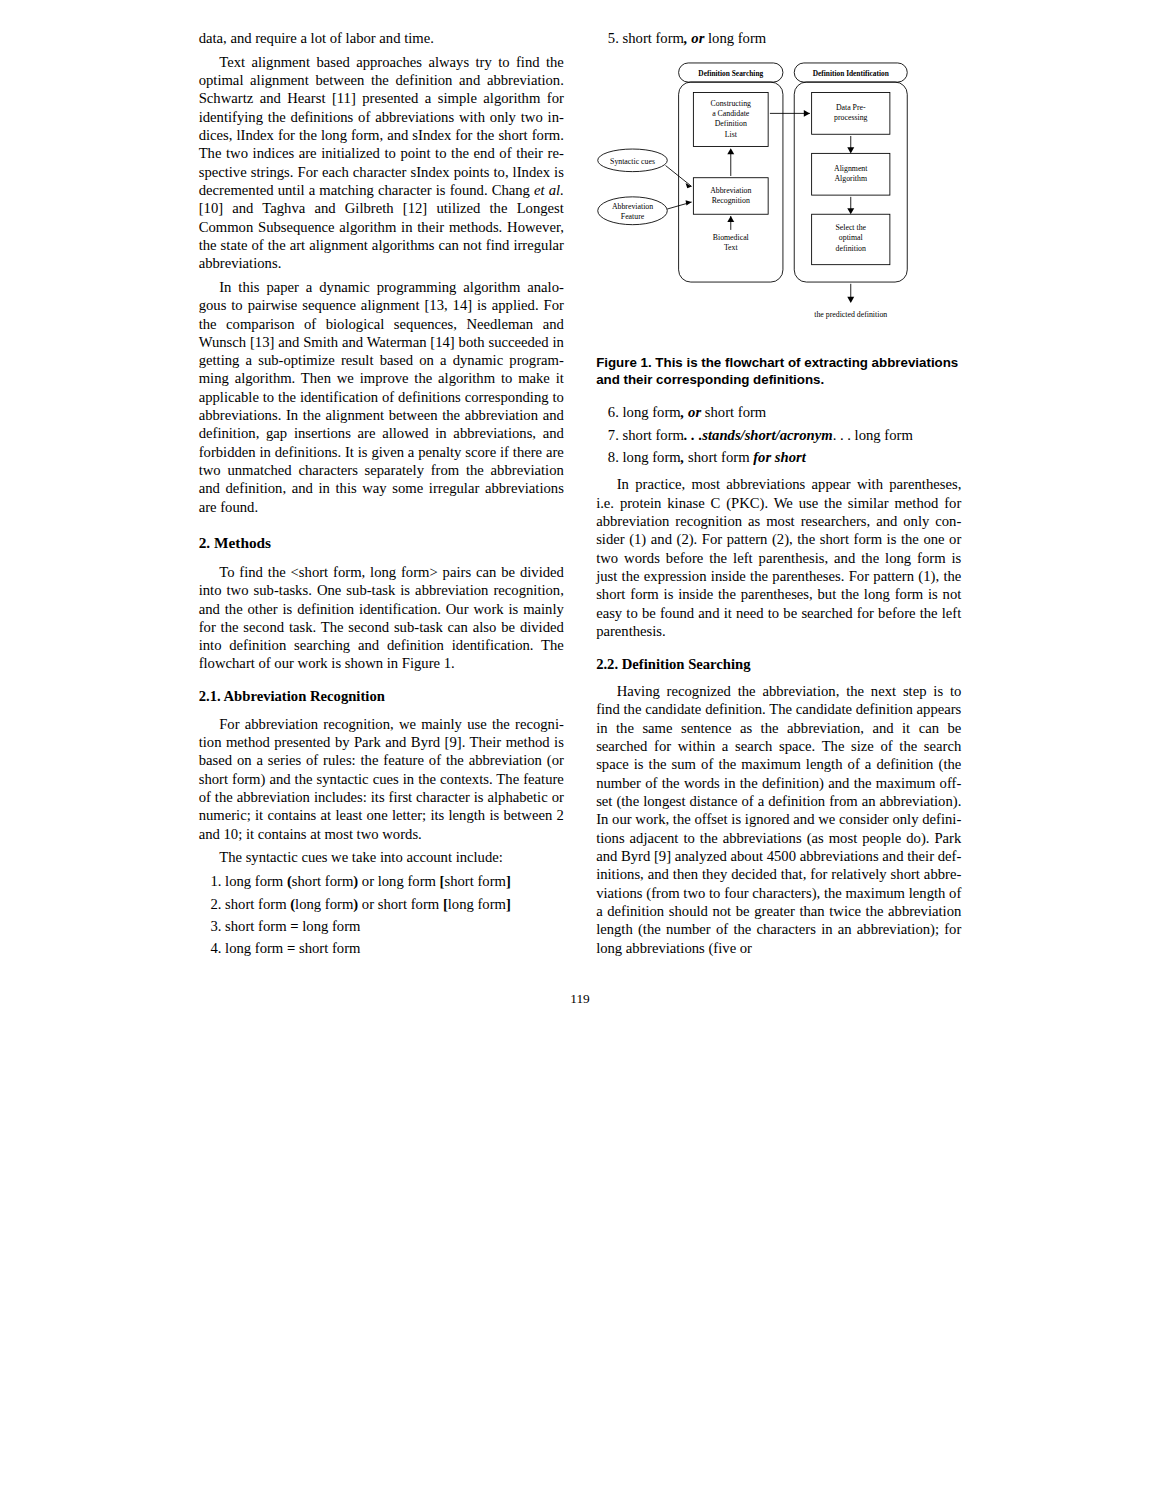data, and require a lot of labor and time.
Text alignment based approaches always try to find the optimal alignment between the definition and abbreviation. Schwartz and Hearst [11] presented a simple algorithm for identifying the definitions of abbreviations with only two indices, lIndex for the long form, and sIndex for the short form. The two indices are initialized to point to the end of their respective strings. For each character sIndex points to, lIndex is decremented until a matching character is found. Chang et al. [10] and Taghva and Gilbreth [12] utilized the Longest Common Subsequence algorithm in their methods. However, the state of the art alignment algorithms can not find irregular abbreviations.
In this paper a dynamic programming algorithm analogous to pairwise sequence alignment [13, 14] is applied. For the comparison of biological sequences, Needleman and Wunsch [13] and Smith and Waterman [14] both succeeded in getting a sub-optimize result based on a dynamic programming algorithm. Then we improve the algorithm to make it applicable to the identification of definitions corresponding to abbreviations. In the alignment between the abbreviation and definition, gap insertions are allowed in abbreviations, and forbidden in definitions. It is given a penalty score if there are two unmatched characters separately from the abbreviation and definition, and in this way some irregular abbreviations are found.
2. Methods
To find the <short form, long form> pairs can be divided into two sub-tasks. One sub-task is abbreviation recognition, and the other is definition identification. Our work is mainly for the second task. The second sub-task can also be divided into definition searching and definition identification. The flowchart of our work is shown in Figure 1.
2.1. Abbreviation Recognition
For abbreviation recognition, we mainly use the recognition method presented by Park and Byrd [9]. Their method is based on a series of rules: the feature of the abbreviation (or short form) and the syntactic cues in the contexts. The feature of the abbreviation includes: its first character is alphabetic or numeric; it contains at least one letter; its length is between 2 and 10; it contains at most two words.
The syntactic cues we take into account include:
long form (short form) or long form [short form]
short form (long form) or short form [long form]
short form = long form
long form = short form
short form, or long form
Definition Searching Definition Identification Constructing a Candidate Definition List Data Pre- processing Alignment Algorithm Select the optimal definition Abbreviation Recognition Syntactic cues Abbreviation Feature Biomedical Text the predicted definition
Figure 1. This is the flowchart of extracting abbreviations and their corresponding definitions.
long form, or short form
short form. . .stands/short/acronym. . . long form
long form, short form for short
In practice, most abbreviations appear with parentheses, i.e. protein kinase C (PKC). We use the similar method for abbreviation recognition as most researchers, and only consider (1) and (2). For pattern (2), the short form is the one or two words before the left parenthesis, and the long form is just the expression inside the parentheses. For pattern (1), the short form is inside the parentheses, but the long form is not easy to be found and it need to be searched for before the left parenthesis.
2.2. Definition Searching
Having recognized the abbreviation, the next step is to find the candidate definition. The candidate definition appears in the same sentence as the abbreviation, and it can be searched for within a search space. The size of the search space is the sum of the maximum length of a definition (the number of the words in the definition) and the maximum offset (the longest distance of a definition from an abbreviation). In our work, the offset is ignored and we consider only definitions adjacent to the abbreviations (as most people do). Park and Byrd [9] analyzed about 4500 abbreviations and their definitions, and then they decided that, for relatively short abbreviations (from two to four characters), the maximum length of a definition should not be greater than twice the abbreviation length (the number of the characters in an abbreviation); for long abbreviations (five or
119